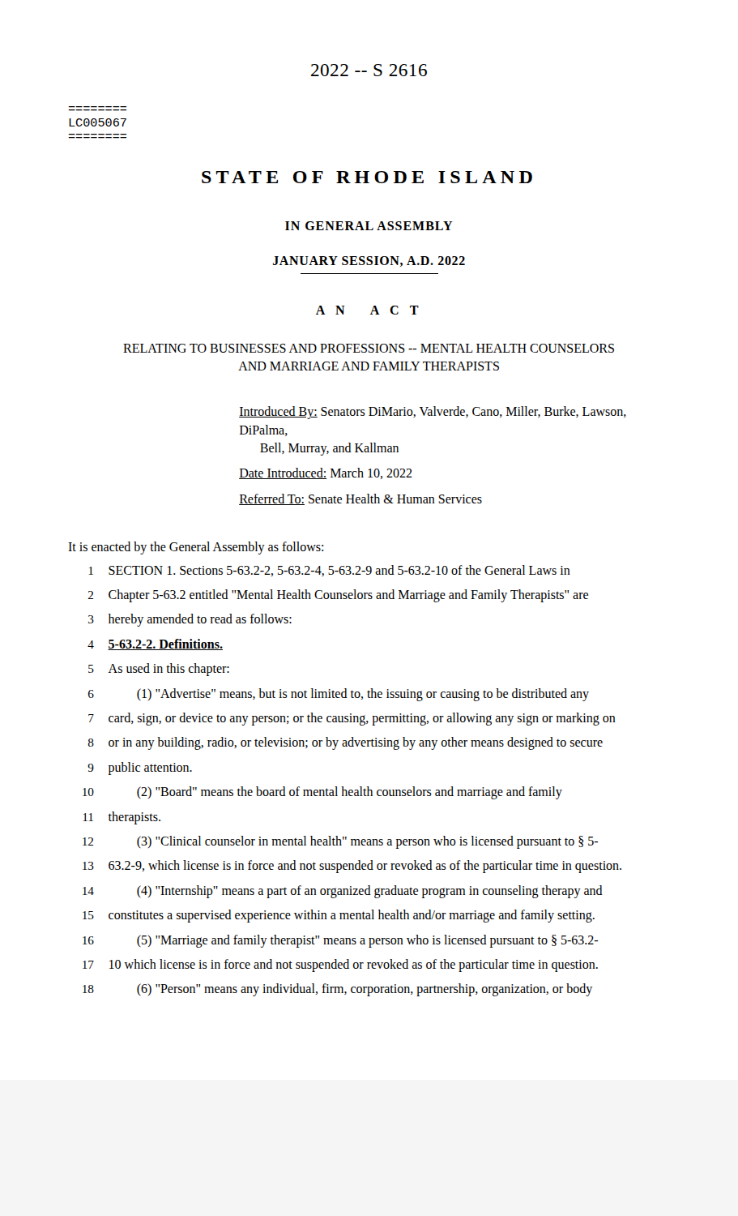2022 -- S 2616
========
LC005067
========
STATE OF RHODE ISLAND
IN GENERAL ASSEMBLY
JANUARY SESSION, A.D. 2022
A N A C T
RELATING TO BUSINESSES AND PROFESSIONS -- MENTAL HEALTH COUNSELORS
AND MARRIAGE AND FAMILY THERAPISTS
Introduced By: Senators DiMario, Valverde, Cano, Miller, Burke, Lawson, DiPalma,
Bell, Murray, and Kallman
Date Introduced: March 10, 2022
Referred To: Senate Health & Human Services
It is enacted by the General Assembly as follows:
SECTION 1. Sections 5-63.2-2, 5-63.2-4, 5-63.2-9 and 5-63.2-10 of the General Laws in
Chapter 5-63.2 entitled "Mental Health Counselors and Marriage and Family Therapists" are
hereby amended to read as follows:
5-63.2-2. Definitions.
As used in this chapter:
(1) "Advertise" means, but is not limited to, the issuing or causing to be distributed any
card, sign, or device to any person; or the causing, permitting, or allowing any sign or marking on
or in any building, radio, or television; or by advertising by any other means designed to secure
public attention.
(2) "Board" means the board of mental health counselors and marriage and family
therapists.
(3) "Clinical counselor in mental health" means a person who is licensed pursuant to § 5-
63.2-9, which license is in force and not suspended or revoked as of the particular time in question.
(4) "Internship" means a part of an organized graduate program in counseling therapy and
constitutes a supervised experience within a mental health and/or marriage and family setting.
(5) "Marriage and family therapist" means a person who is licensed pursuant to § 5-63.2-
10 which license is in force and not suspended or revoked as of the particular time in question.
(6) "Person" means any individual, firm, corporation, partnership, organization, or body